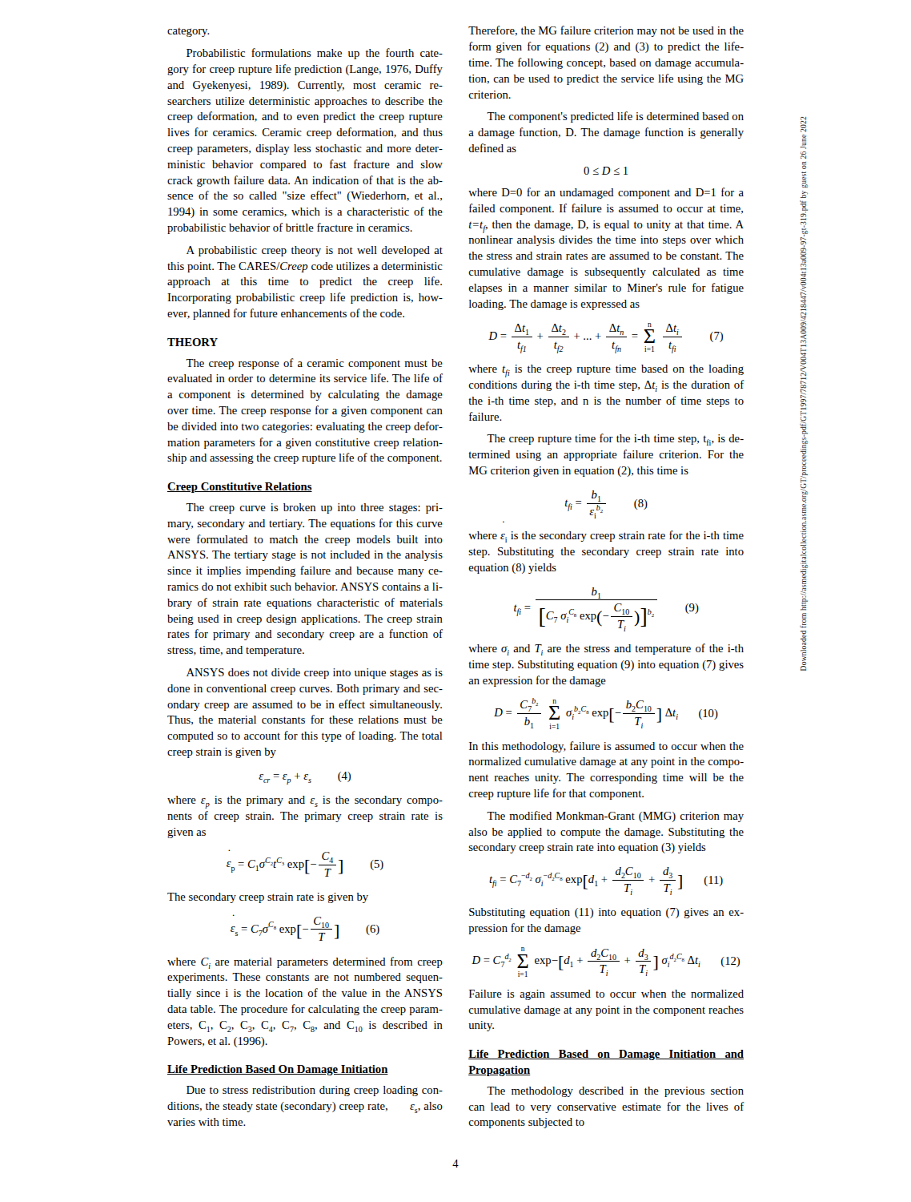Downloaded from http://asmedigitalcollection.asme.org/GT/proceedings-pdf/GT1997/78712/V004T13A009/4218447/v004t13a009-97-gt-319.pdf by guest on 26 June 2022
category.
Probabilistic formulations make up the fourth category for creep rupture life prediction (Lange, 1976, Duffy and Gyekenyesi, 1989). Currently, most ceramic researchers utilize deterministic approaches to describe the creep deformation, and to even predict the creep rupture lives for ceramics. Ceramic creep deformation, and thus creep parameters, display less stochastic and more deterministic behavior compared to fast fracture and slow crack growth failure data. An indication of that is the absence of the so called "size effect" (Wiederhorn, et al., 1994) in some ceramics, which is a characteristic of the probabilistic behavior of brittle fracture in ceramics.
A probabilistic creep theory is not well developed at this point. The CARES/Creep code utilizes a deterministic approach at this time to predict the creep life. Incorporating probabilistic creep life prediction is, however, planned for future enhancements of the code.
THEORY
The creep response of a ceramic component must be evaluated in order to determine its service life. The life of a component is determined by calculating the damage over time. The creep response for a given component can be divided into two categories: evaluating the creep deformation parameters for a given constitutive creep relationship and assessing the creep rupture life of the component.
Creep Constitutive Relations
The creep curve is broken up into three stages: primary, secondary and tertiary. The equations for this curve were formulated to match the creep models built into ANSYS. The tertiary stage is not included in the analysis since it implies impending failure and because many ceramics do not exhibit such behavior. ANSYS contains a library of strain rate equations characteristic of materials being used in creep design applications. The creep strain rates for primary and secondary creep are a function of stress, time, and temperature.
ANSYS does not divide creep into unique stages as is done in conventional creep curves. Both primary and secondary creep are assumed to be in effect simultaneously. Thus, the material constants for these relations must be computed so to account for this type of loading. The total creep strain is given by
εcr = εp + εs
(4)
where εp is the primary and εs is the secondary components of creep strain. The primary creep strain rate is given as
εp = C1σC2tC3 exp[−C4 T]
(5)
The secondary creep strain rate is given by
εs = C7σC8 exp[−C10 T]
(6)
where Ci are material parameters determined from creep experiments. These constants are not numbered sequentially since i is the location of the value in the ANSYS data table. The procedure for calculating the creep parameters, C1, C2, C3, C4, C7, C8, and C10 is described in Powers, et al. (1996).
Life Prediction Based On Damage Initiation
Due to stress redistribution during creep loading conditions, the steady state (secondary) creep rate, εs, also varies with time.
Therefore, the MG failure criterion may not be used in the form given for equations (2) and (3) to predict the lifetime. The following concept, based on damage accumulation, can be used to predict the service life using the MG criterion.
The component's predicted life is determined based on a damage function, D. The damage function is generally defined as
0 ≤ D ≤ 1
where D=0 for an undamaged component and D=1 for a failed component. If failure is assumed to occur at time, t=tf, then the damage, D, is equal to unity at that time. A nonlinear analysis divides the time into steps over which the stress and strain rates are assumed to be constant. The cumulative damage is subsequently calculated as time elapses in a manner similar to Miner's rule for fatigue loading. The damage is expressed as
D = Δt1 tf1 + Δt2 tf2 + ... + Δtn tfn = nΣi=1 Δti tfi
(7)
where tfi is the creep rupture time based on the loading conditions during the i-th time step, Δti is the duration of the i-th time step, and n is the number of time steps to failure.
The creep rupture time for the i-th time step, tfi, is determined using an appropriate failure criterion. For the MG criterion given in equation (2), this time is
tfi = b1 εib2
(8)
where εi is the secondary creep strain rate for the i-th time step. Substituting the secondary creep strain rate into equation (8) yields
tfi = b1[C7 σiC8 exp(−C10 Ti)]b2
(9)
where σi and Ti are the stress and temperature of the i-th time step. Substituting equation (9) into equation (7) gives an expression for the damage
D = C7b2 b1 nΣi=1 σib2C8 exp[−b2C10 Ti] Δti
(10)
In this methodology, failure is assumed to occur when the normalized cumulative damage at any point in the component reaches unity. The corresponding time will be the creep rupture life for that component.
The modified Monkman-Grant (MMG) criterion may also be applied to compute the damage. Substituting the secondary creep strain rate into equation (3) yields
tfi = C7−d2 σi−d2C8 exp[d1 + d2C10 Ti + d3 Ti]
(11)
Substituting equation (11) into equation (7) gives an expression for the damage
D = C7d2 nΣi=1 exp−[d1 + d2C10 Ti + d3 Ti] σid2C8 Δti
(12)
Failure is again assumed to occur when the normalized cumulative damage at any point in the component reaches unity.
Life Prediction Based on Damage Initiation and Propagation
The methodology described in the previous section can lead to very conservative estimate for the lives of components subjected to
4